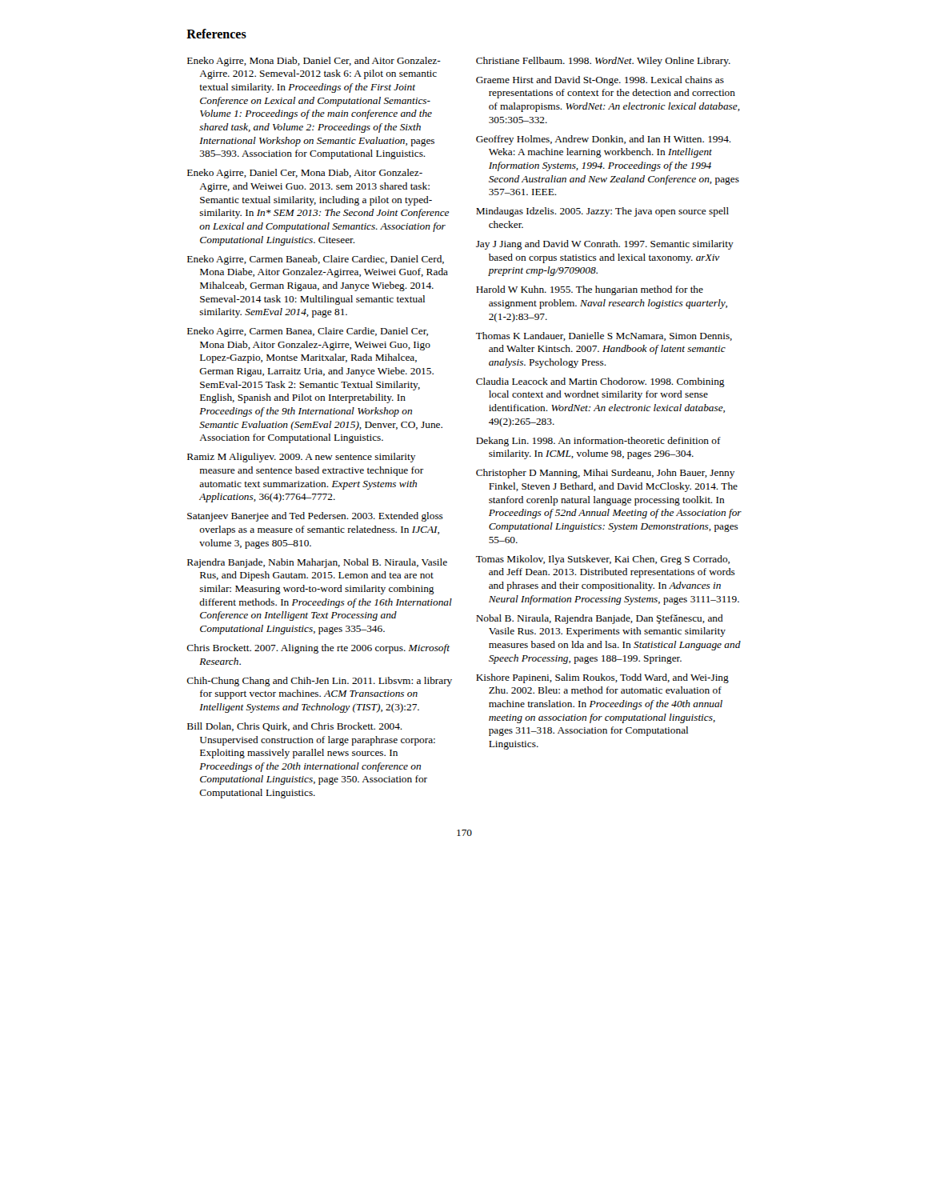References
Eneko Agirre, Mona Diab, Daniel Cer, and Aitor Gonzalez-Agirre. 2012. Semeval-2012 task 6: A pilot on semantic textual similarity. In Proceedings of the First Joint Conference on Lexical and Computational Semantics-Volume 1: Proceedings of the main conference and the shared task, and Volume 2: Proceedings of the Sixth International Workshop on Semantic Evaluation, pages 385–393. Association for Computational Linguistics.
Eneko Agirre, Daniel Cer, Mona Diab, Aitor Gonzalez-Agirre, and Weiwei Guo. 2013. sem 2013 shared task: Semantic textual similarity, including a pilot on typed-similarity. In In* SEM 2013: The Second Joint Conference on Lexical and Computational Semantics. Association for Computational Linguistics. Citeseer.
Eneko Agirre, Carmen Baneab, Claire Cardiec, Daniel Cerd, Mona Diabe, Aitor Gonzalez-Agirrea, Weiwei Guof, Rada Mihalceab, German Rigaua, and Janyce Wiebeg. 2014. Semeval-2014 task 10: Multilingual semantic textual similarity. SemEval 2014, page 81.
Eneko Agirre, Carmen Banea, Claire Cardie, Daniel Cer, Mona Diab, Aitor Gonzalez-Agirre, Weiwei Guo, Iigo Lopez-Gazpio, Montse Maritxalar, Rada Mihalcea, German Rigau, Larraitz Uria, and Janyce Wiebe. 2015. SemEval-2015 Task 2: Semantic Textual Similarity, English, Spanish and Pilot on Interpretability. In Proceedings of the 9th International Workshop on Semantic Evaluation (SemEval 2015), Denver, CO, June. Association for Computational Linguistics.
Ramiz M Aliguliyev. 2009. A new sentence similarity measure and sentence based extractive technique for automatic text summarization. Expert Systems with Applications, 36(4):7764–7772.
Satanjeev Banerjee and Ted Pedersen. 2003. Extended gloss overlaps as a measure of semantic relatedness. In IJCAI, volume 3, pages 805–810.
Rajendra Banjade, Nabin Maharjan, Nobal B. Niraula, Vasile Rus, and Dipesh Gautam. 2015. Lemon and tea are not similar: Measuring word-to-word similarity combining different methods. In Proceedings of the 16th International Conference on Intelligent Text Processing and Computational Linguistics, pages 335–346.
Chris Brockett. 2007. Aligning the rte 2006 corpus. Microsoft Research.
Chih-Chung Chang and Chih-Jen Lin. 2011. Libsvm: a library for support vector machines. ACM Transactions on Intelligent Systems and Technology (TIST), 2(3):27.
Bill Dolan, Chris Quirk, and Chris Brockett. 2004. Unsupervised construction of large paraphrase corpora: Exploiting massively parallel news sources. In Proceedings of the 20th international conference on Computational Linguistics, page 350. Association for Computational Linguistics.
Christiane Fellbaum. 1998. WordNet. Wiley Online Library.
Graeme Hirst and David St-Onge. 1998. Lexical chains as representations of context for the detection and correction of malapropisms. WordNet: An electronic lexical database, 305:305–332.
Geoffrey Holmes, Andrew Donkin, and Ian H Witten. 1994. Weka: A machine learning workbench. In Intelligent Information Systems, 1994. Proceedings of the 1994 Second Australian and New Zealand Conference on, pages 357–361. IEEE.
Mindaugas Idzelis. 2005. Jazzy: The java open source spell checker.
Jay J Jiang and David W Conrath. 1997. Semantic similarity based on corpus statistics and lexical taxonomy. arXiv preprint cmp-lg/9709008.
Harold W Kuhn. 1955. The hungarian method for the assignment problem. Naval research logistics quarterly, 2(1-2):83–97.
Thomas K Landauer, Danielle S McNamara, Simon Dennis, and Walter Kintsch. 2007. Handbook of latent semantic analysis. Psychology Press.
Claudia Leacock and Martin Chodorow. 1998. Combining local context and wordnet similarity for word sense identification. WordNet: An electronic lexical database, 49(2):265–283.
Dekang Lin. 1998. An information-theoretic definition of similarity. In ICML, volume 98, pages 296–304.
Christopher D Manning, Mihai Surdeanu, John Bauer, Jenny Finkel, Steven J Bethard, and David McClosky. 2014. The stanford corenlp natural language processing toolkit. In Proceedings of 52nd Annual Meeting of the Association for Computational Linguistics: System Demonstrations, pages 55–60.
Tomas Mikolov, Ilya Sutskever, Kai Chen, Greg S Corrado, and Jeff Dean. 2013. Distributed representations of words and phrases and their compositionality. In Advances in Neural Information Processing Systems, pages 3111–3119.
Nobal B. Niraula, Rajendra Banjade, Dan Ştefănescu, and Vasile Rus. 2013. Experiments with semantic similarity measures based on lda and lsa. In Statistical Language and Speech Processing, pages 188–199. Springer.
Kishore Papineni, Salim Roukos, Todd Ward, and Wei-Jing Zhu. 2002. Bleu: a method for automatic evaluation of machine translation. In Proceedings of the 40th annual meeting on association for computational linguistics, pages 311–318. Association for Computational Linguistics.
170